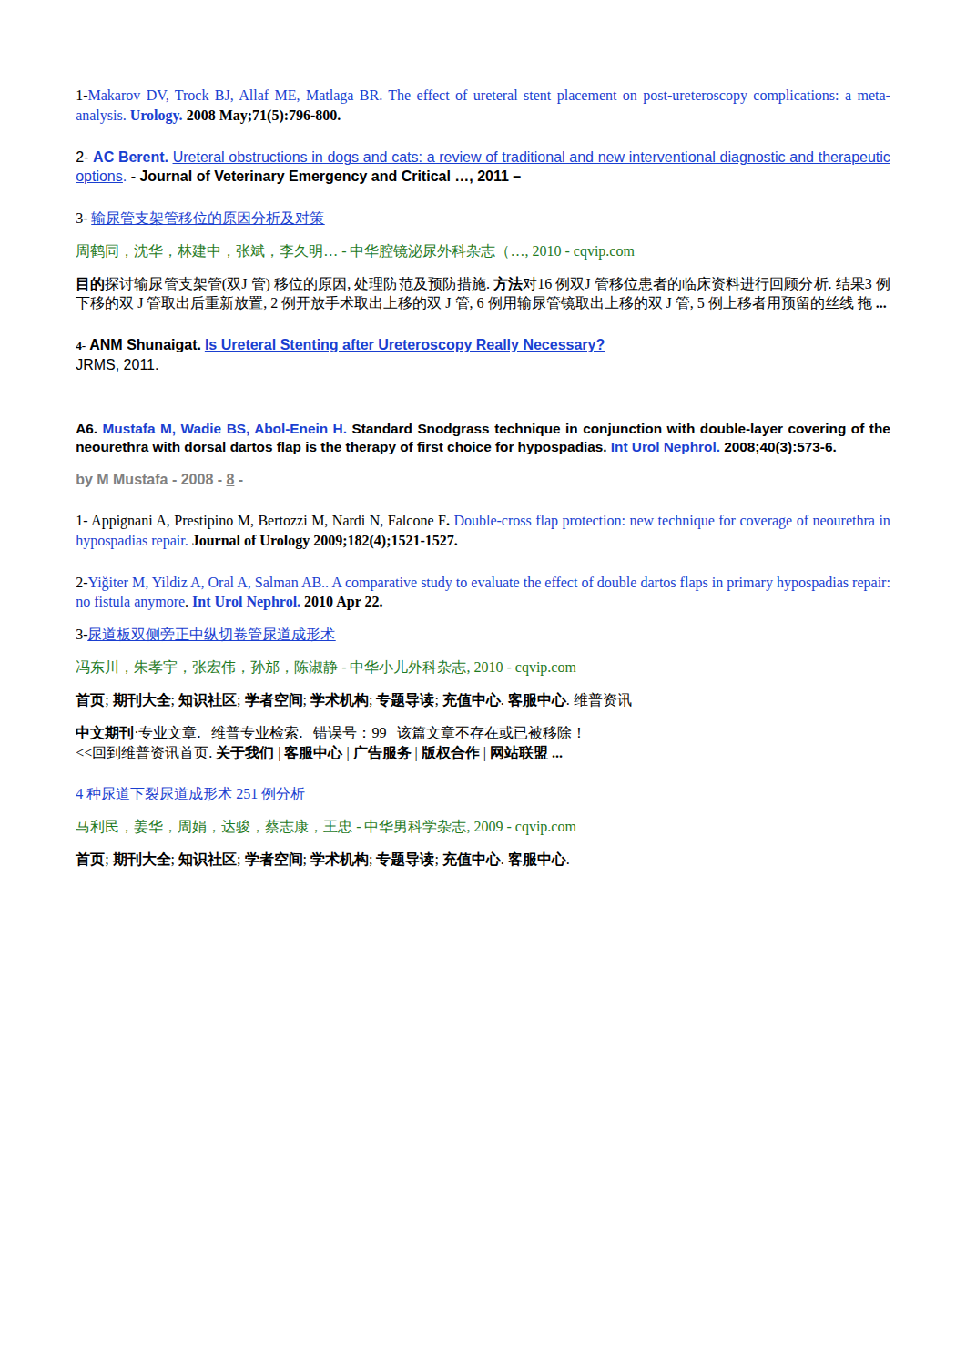1-Makarov DV, Trock BJ, Allaf ME, Matlaga BR. The effect of ureteral stent placement on post-ureteroscopy complications: a meta-analysis. Urology. 2008 May;71(5):796-800.
2- AC Berent. Ureteral obstructions in dogs and cats: a review of traditional and new interventional diagnostic and therapeutic options. - Journal of Veterinary Emergency and Critical …, 2011 –
3- 输尿管支架管移位的原因分析及对策
周鹤同，沈华，林建中，张斌，李久明… - 中华腔镜泌尿外科杂志（…, 2010 - cqvip.com
目的探讨输尿管支架管(双J 管) 移位的原因, 处理防范及预防措施. 方法对16 例双J 管移位患者的临床资料进行回顾分析. 结果3 例下移的双 J 管取出后重新放置, 2 例开放手术取出上移的双 J 管, 6 例用输尿管镜取出上移的双 J 管, 5 例上移者用预留的丝线 拖 ...
4- ANM Shunaigat. Is Ureteral Stenting after Ureteroscopy Really Necessary?
JRMS, 2011.
A6. Mustafa M, Wadie BS, Abol-Enein H. Standard Snodgrass technique in conjunction with double-layer covering of the neourethra with dorsal dartos flap is the therapy of first choice for hypospadias. Int Urol Nephrol. 2008;40(3):573-6.
by M Mustafa - 2008 - 8 -
1- Appignani A, Prestipino M, Bertozzi M, Nardi N, Falcone F. Double-cross flap protection: new technique for coverage of neourethra in hypospadias repair. Journal of Urology 2009;182(4);1521-1527.
2-Yiğiter M, Yildiz A, Oral A, Salman AB.. A comparative study to evaluate the effect of double dartos flaps in primary hypospadias repair: no fistula anymore. Int Urol Nephrol. 2010 Apr 22.
3-尿道板双侧旁正中纵切卷管尿道成形术
冯东川，朱孝宇，张宏伟，孙邡，陈淑静 - 中华小儿外科杂志, 2010 - cqvip.com
首页; 期刊大全; 知识社区; 学者空间; 学术机构; 专题导读; 充值中心. 客服中心. 维普资讯
中文期刊·专业文章. 维普专业检索. 错误号：99 该篇文章不存在或已被移除！
<<回到维普资讯首页. 关于我们 | 客服中心 | 广告服务 | 版权合作 | 网站联盟 ...
4 种尿道下裂尿道成形术 251 例分析
马利民，姜华，周娟，达骏，蔡志康，王忠 - 中华男科学杂志, 2009 - cqvip.com
首页; 期刊大全; 知识社区; 学者空间; 学术机构; 专题导读; 充值中心. 客服中心.